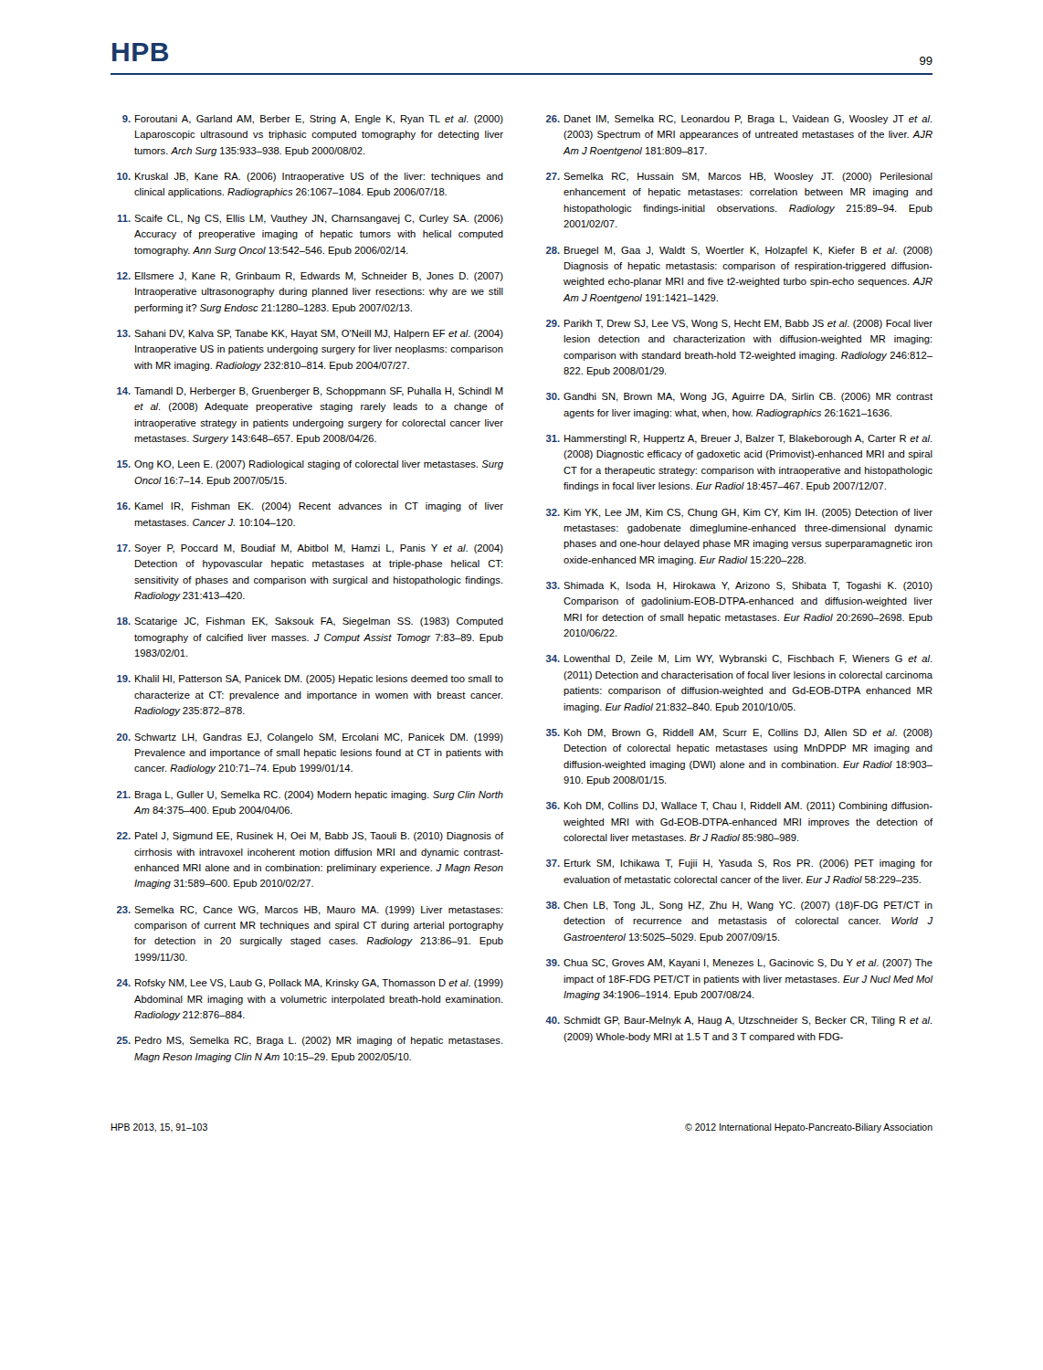HPB
99
9. Foroutani A, Garland AM, Berber E, String A, Engle K, Ryan TL et al. (2000) Laparoscopic ultrasound vs triphasic computed tomography for detecting liver tumors. Arch Surg 135:933–938. Epub 2000/08/02.
10. Kruskal JB, Kane RA. (2006) Intraoperative US of the liver: techniques and clinical applications. Radiographics 26:1067–1084. Epub 2006/07/18.
11. Scaife CL, Ng CS, Ellis LM, Vauthey JN, Charnsangavej C, Curley SA. (2006) Accuracy of preoperative imaging of hepatic tumors with helical computed tomography. Ann Surg Oncol 13:542–546. Epub 2006/02/14.
12. Ellsmere J, Kane R, Grinbaum R, Edwards M, Schneider B, Jones D. (2007) Intraoperative ultrasonography during planned liver resections: why are we still performing it? Surg Endosc 21:1280–1283. Epub 2007/02/13.
13. Sahani DV, Kalva SP, Tanabe KK, Hayat SM, O'Neill MJ, Halpern EF et al. (2004) Intraoperative US in patients undergoing surgery for liver neoplasms: comparison with MR imaging. Radiology 232:810–814. Epub 2004/07/27.
14. Tamandl D, Herberger B, Gruenberger B, Schoppmann SF, Puhalla H, Schindl M et al. (2008) Adequate preoperative staging rarely leads to a change of intraoperative strategy in patients undergoing surgery for colorectal cancer liver metastases. Surgery 143:648–657. Epub 2008/04/26.
15. Ong KO, Leen E. (2007) Radiological staging of colorectal liver metastases. Surg Oncol 16:7–14. Epub 2007/05/15.
16. Kamel IR, Fishman EK. (2004) Recent advances in CT imaging of liver metastases. Cancer J. 10:104–120.
17. Soyer P, Poccard M, Boudiaf M, Abitbol M, Hamzi L, Panis Y et al. (2004) Detection of hypovascular hepatic metastases at triple-phase helical CT: sensitivity of phases and comparison with surgical and histopathologic findings. Radiology 231:413–420.
18. Scatarige JC, Fishman EK, Saksouk FA, Siegelman SS. (1983) Computed tomography of calcified liver masses. J Comput Assist Tomogr 7:83–89. Epub 1983/02/01.
19. Khalil HI, Patterson SA, Panicek DM. (2005) Hepatic lesions deemed too small to characterize at CT: prevalence and importance in women with breast cancer. Radiology 235:872–878.
20. Schwartz LH, Gandras EJ, Colangelo SM, Ercolani MC, Panicek DM. (1999) Prevalence and importance of small hepatic lesions found at CT in patients with cancer. Radiology 210:71–74. Epub 1999/01/14.
21. Braga L, Guller U, Semelka RC. (2004) Modern hepatic imaging. Surg Clin North Am 84:375–400. Epub 2004/04/06.
22. Patel J, Sigmund EE, Rusinek H, Oei M, Babb JS, Taouli B. (2010) Diagnosis of cirrhosis with intravoxel incoherent motion diffusion MRI and dynamic contrast-enhanced MRI alone and in combination: preliminary experience. J Magn Reson Imaging 31:589–600. Epub 2010/02/27.
23. Semelka RC, Cance WG, Marcos HB, Mauro MA. (1999) Liver metastases: comparison of current MR techniques and spiral CT during arterial portography for detection in 20 surgically staged cases. Radiology 213:86–91. Epub 1999/11/30.
24. Rofsky NM, Lee VS, Laub G, Pollack MA, Krinsky GA, Thomasson D et al. (1999) Abdominal MR imaging with a volumetric interpolated breath-hold examination. Radiology 212:876–884.
25. Pedro MS, Semelka RC, Braga L. (2002) MR imaging of hepatic metastases. Magn Reson Imaging Clin N Am 10:15–29. Epub 2002/05/10.
26. Danet IM, Semelka RC, Leonardou P, Braga L, Vaidean G, Woosley JT et al. (2003) Spectrum of MRI appearances of untreated metastases of the liver. AJR Am J Roentgenol 181:809–817.
27. Semelka RC, Hussain SM, Marcos HB, Woosley JT. (2000) Perilesional enhancement of hepatic metastases: correlation between MR imaging and histopathologic findings-initial observations. Radiology 215:89–94. Epub 2001/02/07.
28. Bruegel M, Gaa J, Waldt S, Woertler K, Holzapfel K, Kiefer B et al. (2008) Diagnosis of hepatic metastasis: comparison of respiration-triggered diffusion-weighted echo-planar MRI and five t2-weighted turbo spin-echo sequences. AJR Am J Roentgenol 191:1421–1429.
29. Parikh T, Drew SJ, Lee VS, Wong S, Hecht EM, Babb JS et al. (2008) Focal liver lesion detection and characterization with diffusion-weighted MR imaging: comparison with standard breath-hold T2-weighted imaging. Radiology 246:812–822. Epub 2008/01/29.
30. Gandhi SN, Brown MA, Wong JG, Aguirre DA, Sirlin CB. (2006) MR contrast agents for liver imaging: what, when, how. Radiographics 26:1621–1636.
31. Hammerstingl R, Huppertz A, Breuer J, Balzer T, Blakeborough A, Carter R et al. (2008) Diagnostic efficacy of gadoxetic acid (Primovist)-enhanced MRI and spiral CT for a therapeutic strategy: comparison with intraoperative and histopathologic findings in focal liver lesions. Eur Radiol 18:457–467. Epub 2007/12/07.
32. Kim YK, Lee JM, Kim CS, Chung GH, Kim CY, Kim IH. (2005) Detection of liver metastases: gadobenate dimeglumine-enhanced three-dimensional dynamic phases and one-hour delayed phase MR imaging versus superparamagnetic iron oxide-enhanced MR imaging. Eur Radiol 15:220–228.
33. Shimada K, Isoda H, Hirokawa Y, Arizono S, Shibata T, Togashi K. (2010) Comparison of gadolinium-EOB-DTPA-enhanced and diffusion-weighted liver MRI for detection of small hepatic metastases. Eur Radiol 20:2690–2698. Epub 2010/06/22.
34. Lowenthal D, Zeile M, Lim WY, Wybranski C, Fischbach F, Wieners G et al. (2011) Detection and characterisation of focal liver lesions in colorectal carcinoma patients: comparison of diffusion-weighted and Gd-EOB-DTPA enhanced MR imaging. Eur Radiol 21:832–840. Epub 2010/10/05.
35. Koh DM, Brown G, Riddell AM, Scurr E, Collins DJ, Allen SD et al. (2008) Detection of colorectal hepatic metastases using MnDPDP MR imaging and diffusion-weighted imaging (DWI) alone and in combination. Eur Radiol 18:903–910. Epub 2008/01/15.
36. Koh DM, Collins DJ, Wallace T, Chau I, Riddell AM. (2011) Combining diffusion-weighted MRI with Gd-EOB-DTPA-enhanced MRI improves the detection of colorectal liver metastases. Br J Radiol 85:980–989.
37. Erturk SM, Ichikawa T, Fujii H, Yasuda S, Ros PR. (2006) PET imaging for evaluation of metastatic colorectal cancer of the liver. Eur J Radiol 58:229–235.
38. Chen LB, Tong JL, Song HZ, Zhu H, Wang YC. (2007) (18)F-DG PET/CT in detection of recurrence and metastasis of colorectal cancer. World J Gastroenterol 13:5025–5029. Epub 2007/09/15.
39. Chua SC, Groves AM, Kayani I, Menezes L, Gacinovic S, Du Y et al. (2007) The impact of 18F-FDG PET/CT in patients with liver metastases. Eur J Nucl Med Mol Imaging 34:1906–1914. Epub 2007/08/24.
40. Schmidt GP, Baur-Melnyk A, Haug A, Utzschneider S, Becker CR, Tiling R et al. (2009) Whole-body MRI at 1.5 T and 3 T compared with FDG-
HPB 2013, 15, 91–103
© 2012 International Hepato-Pancreato-Biliary Association